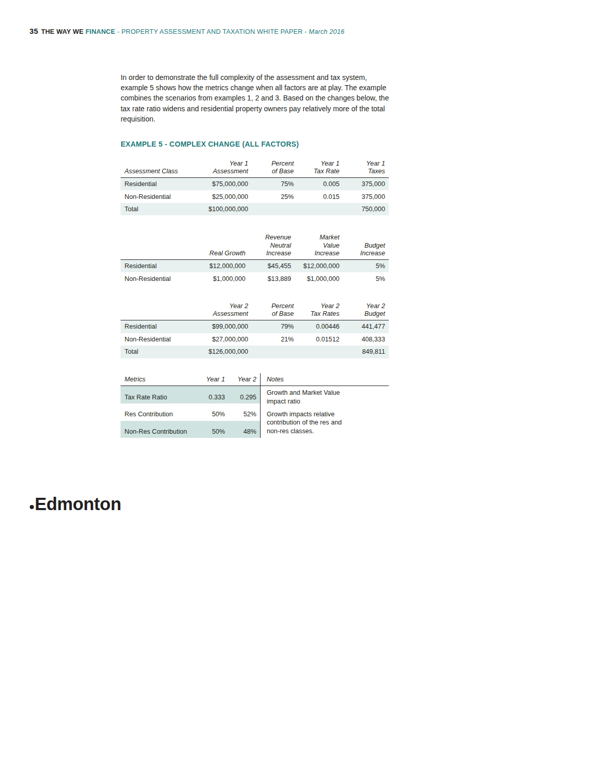35 THE WAY WE FINANCE - PROPERTY ASSESSMENT AND TAXATION WHITE PAPER - March 2016
In order to demonstrate the full complexity of the assessment and tax system, example 5 shows how the metrics change when all factors are at play. The example combines the scenarios from examples 1, 2 and 3. Based on the changes below, the tax rate ratio widens and residential property owners pay relatively more of the total requisition.
EXAMPLE 5 - COMPLEX CHANGE (ALL FACTORS)
| Assessment Class | Year 1 Assessment | Percent of Base | Year 1 Tax Rate | Year 1 Taxes |
| --- | --- | --- | --- | --- |
| Residential | $75,000,000 | 75% | 0.005 | 375,000 |
| Non-Residential | $25,000,000 | 25% | 0.015 | 375,000 |
| Total | $100,000,000 | | | 750,000 |
| | Real Growth | Revenue Neutral Increase | Market Value Increase | Budget Increase |
| --- | --- | --- | --- | --- |
| Residential | $12,000,000 | $45,455 | $12,000,000 | 5% |
| Non-Residential | $1,000,000 | $13,889 | $1,000,000 | 5% |
| | Year 2 Assessment | Percent of Base | Year 2 Tax Rates | Year 2 Budget |
| --- | --- | --- | --- | --- |
| Residential | $99,000,000 | 79% | 0.00446 | 441,477 |
| Non-Residential | $27,000,000 | 21% | 0.01512 | 408,333 |
| Total | $126,000,000 | | | 849,811 |
| Metrics | Year 1 | Year 2 | Notes |
| --- | --- | --- | --- |
| Tax Rate Ratio | 0.333 | 0.295 | Growth and Market Value impact ratio Growth impacts relative contribution of the res and non-res classes. |
| Res Contribution | 50% | 52% |
| Non-Res Contribution | 50% | 48% |
Edmonton